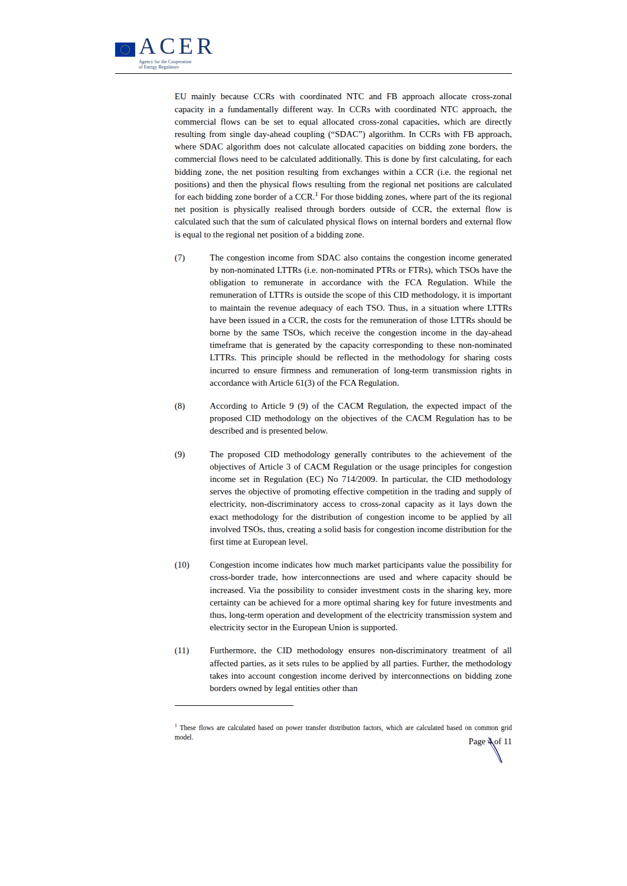ACER
Agency for the Cooperation
of Energy Regulators
EU mainly because CCRs with coordinated NTC and FB approach allocate cross-zonal capacity in a fundamentally different way. In CCRs with coordinated NTC approach, the commercial flows can be set to equal allocated cross-zonal capacities, which are directly resulting from single day-ahead coupling (“SDAC”) algorithm. In CCRs with FB approach, where SDAC algorithm does not calculate allocated capacities on bidding zone borders, the commercial flows need to be calculated additionally. This is done by first calculating, for each bidding zone, the net position resulting from exchanges within a CCR (i.e. the regional net positions) and then the physical flows resulting from the regional net positions are calculated for each bidding zone border of a CCR.1 For those bidding zones, where part of the its regional net position is physically realised through borders outside of CCR, the external flow is calculated such that the sum of calculated physical flows on internal borders and external flow is equal to the regional net position of a bidding zone.
(7) The congestion income from SDAC also contains the congestion income generated by non-nominated LTTRs (i.e. non-nominated PTRs or FTRs), which TSOs have the obligation to remunerate in accordance with the FCA Regulation. While the remuneration of LTTRs is outside the scope of this CID methodology, it is important to maintain the revenue adequacy of each TSO. Thus, in a situation where LTTRs have been issued in a CCR, the costs for the remuneration of those LTTRs should be borne by the same TSOs, which receive the congestion income in the day-ahead timeframe that is generated by the capacity corresponding to these non-nominated LTTRs. This principle should be reflected in the methodology for sharing costs incurred to ensure firmness and remuneration of long-term transmission rights in accordance with Article 61(3) of the FCA Regulation.
(8) According to Article 9 (9) of the CACM Regulation, the expected impact of the proposed CID methodology on the objectives of the CACM Regulation has to be described and is presented below.
(9) The proposed CID methodology generally contributes to the achievement of the objectives of Article 3 of CACM Regulation or the usage principles for congestion income set in Regulation (EC) No 714/2009. In particular, the CID methodology serves the objective of promoting effective competition in the trading and supply of electricity, non-discriminatory access to cross-zonal capacity as it lays down the exact methodology for the distribution of congestion income to be applied by all involved TSOs, thus, creating a solid basis for congestion income distribution for the first time at European level.
(10) Congestion income indicates how much market participants value the possibility for cross-border trade, how interconnections are used and where capacity should be increased. Via the possibility to consider investment costs in the sharing key, more certainty can be achieved for a more optimal sharing key for future investments and thus, long-term operation and development of the electricity transmission system and electricity sector in the European Union is supported.
(11) Furthermore, the CID methodology ensures non-discriminatory treatment of all affected parties, as it sets rules to be applied by all parties. Further, the methodology takes into account congestion income derived by interconnections on bidding zone borders owned by legal entities other than
1 These flows are calculated based on power transfer distribution factors, which are calculated based on common grid model.
Page 4 of 11